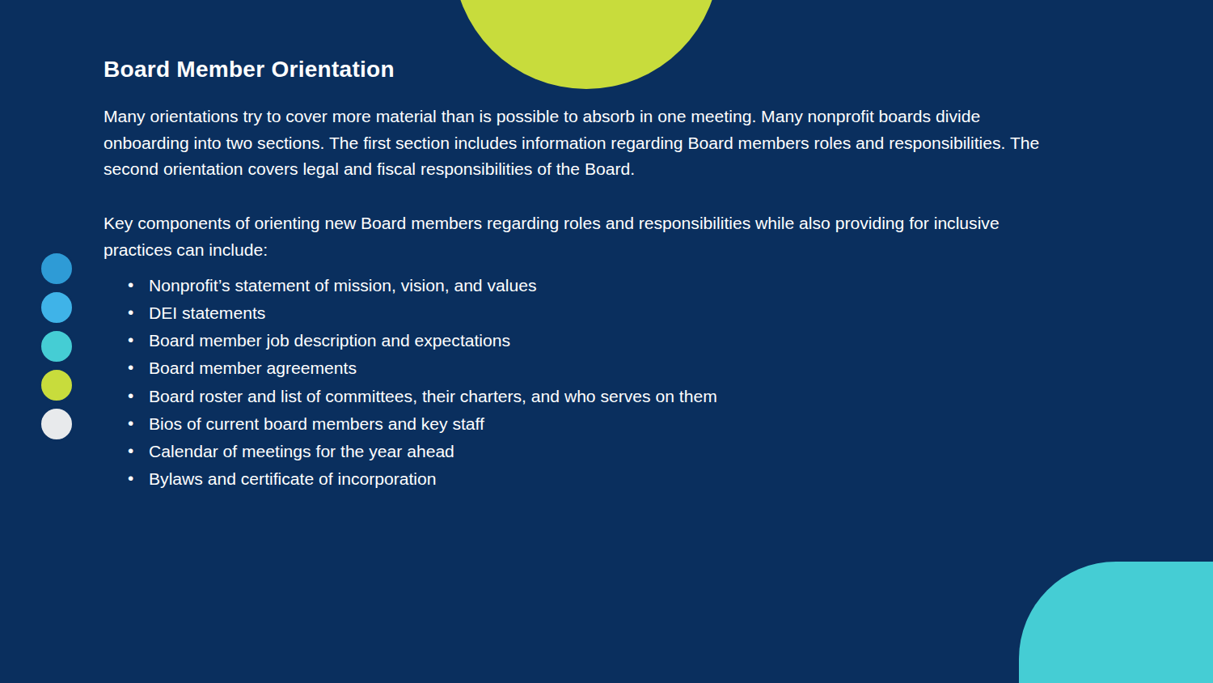Board Member Orientation
Many orientations try to cover more material than is possible to absorb in one meeting. Many nonprofit boards divide onboarding into two sections. The first section includes information regarding Board members roles and responsibilities. The second orientation covers legal and fiscal responsibilities of the Board.
Key components of orienting new Board members regarding roles and responsibilities while also providing for inclusive practices can include:
Nonprofit’s statement of mission, vision, and values
DEI statements
Board member job description and expectations
Board member agreements
Board roster and list of committees, their charters, and who serves on them
Bios of current board members and key staff
Calendar of meetings for the year ahead
Bylaws and certificate of incorporation